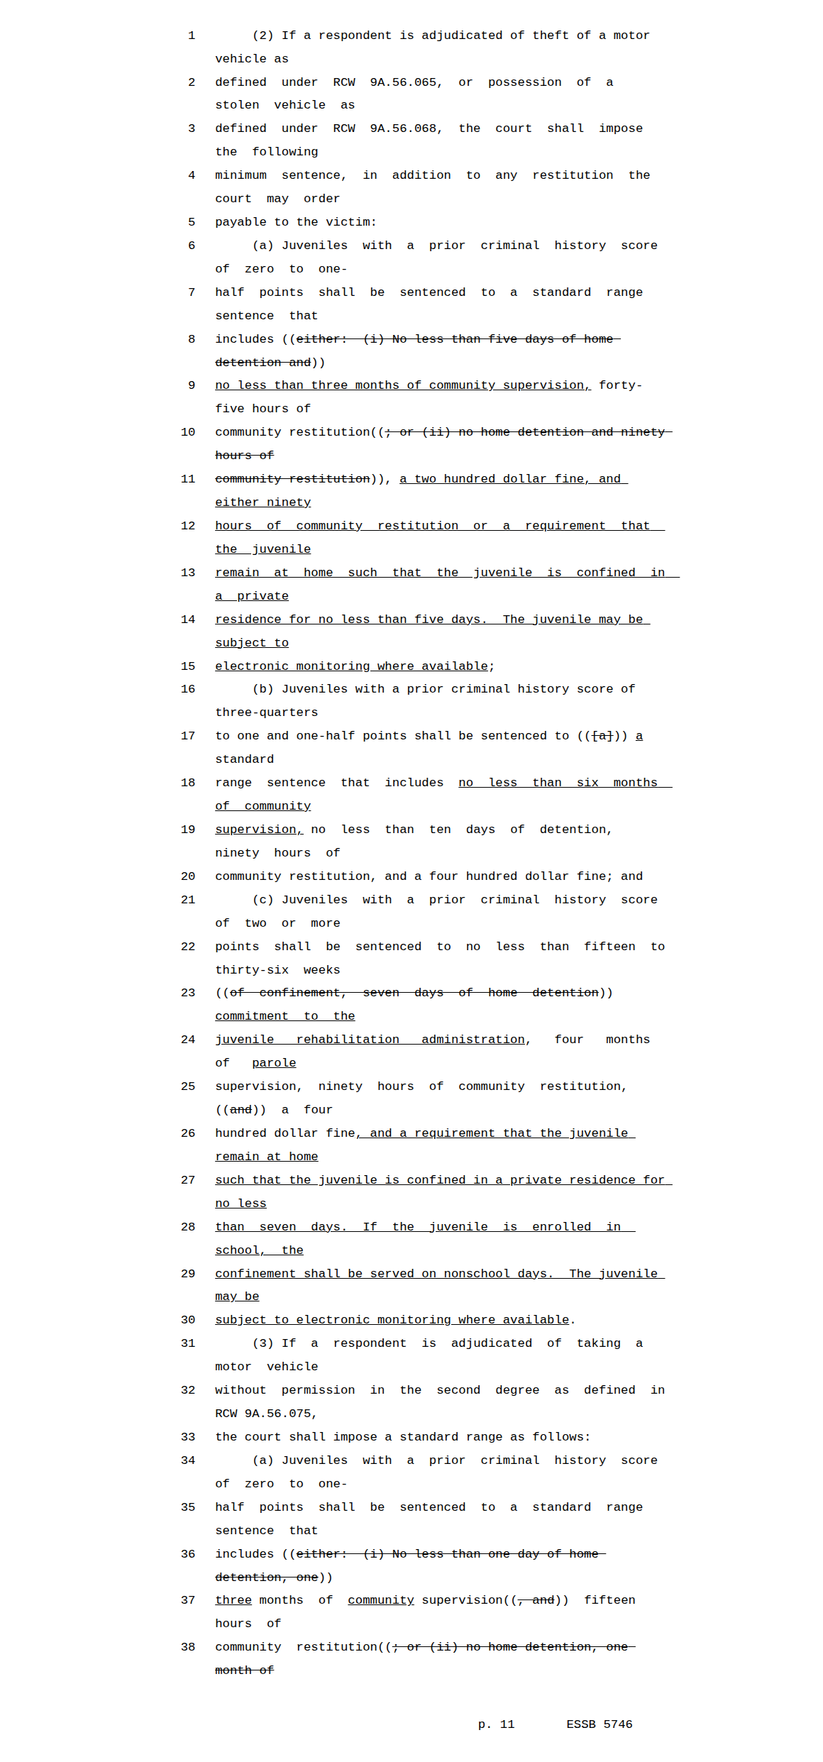1 (2) If a respondent is adjudicated of theft of a motor vehicle as
2 defined under RCW 9A.56.065, or possession of a stolen vehicle as
3 defined under RCW 9A.56.068, the court shall impose the following
4 minimum sentence, in addition to any restitution the court may order
5 payable to the victim:
6 (a) Juveniles with a prior criminal history score of zero to one-
7 half points shall be sentenced to a standard range sentence that
8 includes ((either: (i) No less than five days of home detention and))
9 no less than three months of community supervision, forty-five hours of
10 community restitution((; or (ii) no home detention and ninety hours of
11 community restitution)), a two hundred dollar fine, and either ninety
12 hours of community restitution or a requirement that the juvenile
13 remain at home such that the juvenile is confined in a private
14 residence for no less than five days. The juvenile may be subject to
15 electronic monitoring where available;
16 (b) Juveniles with a prior criminal history score of three-quarters
17 to one and one-half points shall be sentenced to (([a])) a standard
18 range sentence that includes no less than six months of community
19 supervision, no less than ten days of detention, ninety hours of
20 community restitution, and a four hundred dollar fine; and
21 (c) Juveniles with a prior criminal history score of two or more
22 points shall be sentenced to no less than fifteen to thirty-six weeks
23((of confinement, seven days of home detention)) commitment to the
24 juvenile rehabilitation administration, four months of parole
25 supervision, ninety hours of community restitution, ((and)) a four
26 hundred dollar fine, and a requirement that the juvenile remain at home
27 such that the juvenile is confined in a private residence for no less
28 than seven days. If the juvenile is enrolled in school, the
29 confinement shall be served on nonschool days. The juvenile may be
30 subject to electronic monitoring where available.
31 (3) If a respondent is adjudicated of taking a motor vehicle
32 without permission in the second degree as defined in RCW 9A.56.075,
33 the court shall impose a standard range as follows:
34 (a) Juveniles with a prior criminal history score of zero to one-
35 half points shall be sentenced to a standard range sentence that
36 includes ((either: (i) No less than one day of home detention, one))
37 three months of community supervision((, and)) fifteen hours of
38 community restitution((; or (ii) no home detention, one month of
p. 11 ESSB 5746